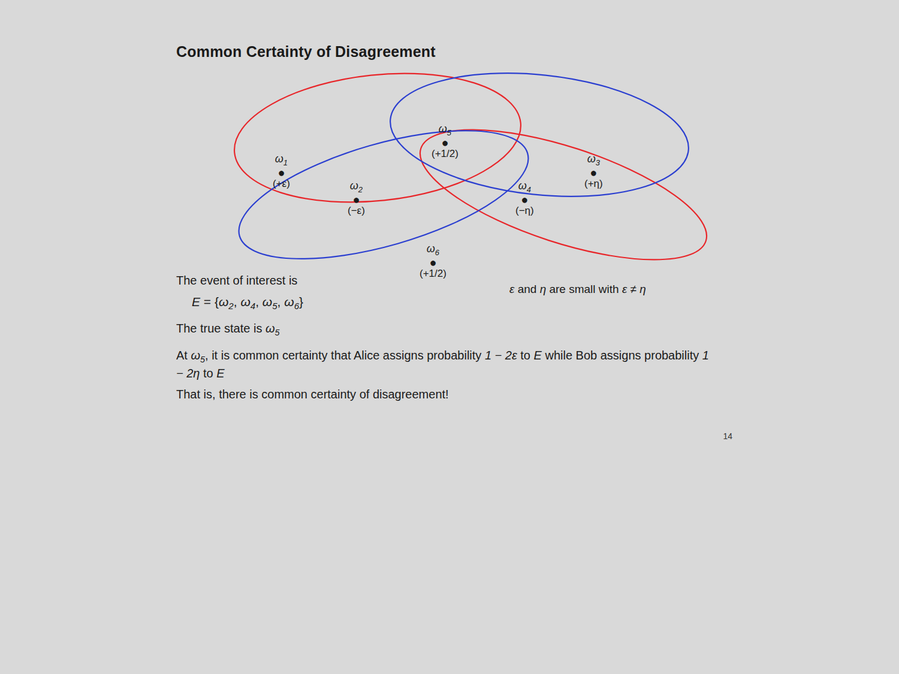Common Certainty of Disagreement
ω1
●
(+ε)
ω2
●
(−ε)
ω3
●
(+η)
ω4
●
(−η)
ω5
●
(+1/2)
ω6
●
(+1/2)
The event of interest is
E = {ω2, ω4, ω5, ω6}
The true state is ω5
ε and η are small with ε ≠ η
At ω5, it is common certainty that Alice assigns probability 1 − 2ε to E while Bob assigns probability 1 − 2η to E
That is, there is common certainty of disagreement!
14